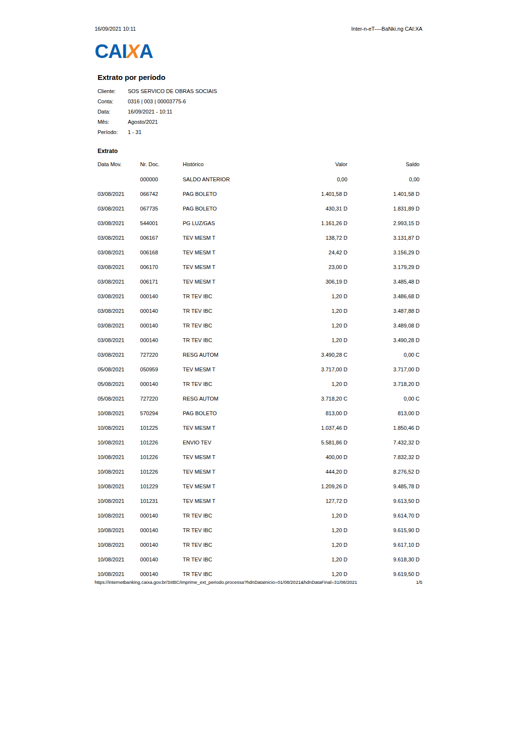16/09/2021 10:11 Inter-n-eT----BaNki.ng CAI:XA
CAIXA
Extrato por período
Cliente:
SOS SERVICO DE OBRAS SOCIAIS
Conta:
0316 | 003 | 00003775-6
Data:
16/09/2021 - 10:11
Mês:
Agosto/2021
Período:
1 - 31
Extrato
| Data Mov. | Nr. Doc. | Histórico | Valor | Saldo |
| --- | --- | --- | --- | --- |
| | 000000 | SALDO ANTERIOR | 0,00 | 0,00 |
| 03/08/2021 | 066742 | PAG BOLETO | 1.401,58 D | 1.401,58 D |
| 03/08/2021 | 067735 | PAG BOLETO | 430,31 D | 1.831,89 D |
| 03/08/2021 | 544001 | PG LUZ/GAS | 1.161,26 D | 2.993,15 D |
| 03/08/2021 | 006167 | TEV MESM T | 138,72 D | 3.131,87 D |
| 03/08/2021 | 006168 | TEV MESM T | 24,42 D | 3.156,29 D |
| 03/08/2021 | 006170 | TEV MESM T | 23,00 D | 3.179,29 D |
| 03/08/2021 | 006171 | TEV MESM T | 306,19 D | 3.485,48 D |
| 03/08/2021 | 000140 | TR TEV IBC | 1,20 D | 3.486,68 D |
| 03/08/2021 | 000140 | TR TEV IBC | 1,20 D | 3.487,88 D |
| 03/08/2021 | 000140 | TR TEV IBC | 1,20 D | 3.489,08 D |
| 03/08/2021 | 000140 | TR TEV IBC | 1,20 D | 3.490,28 D |
| 03/08/2021 | 727220 | RESG AUTOM | 3.490,28 C | 0,00 C |
| 05/08/2021 | 050959 | TEV MESM T | 3.717,00 D | 3.717,00 D |
| 05/08/2021 | 000140 | TR TEV IBC | 1,20 D | 3.718,20 D |
| 05/08/2021 | 727220 | RESG AUTOM | 3.718,20 C | 0,00 C |
| 10/08/2021 | 570294 | PAG BOLETO | 813,00 D | 813,00 D |
| 10/08/2021 | 101225 | TEV MESM T | 1.037,46 D | 1.850,46 D |
| 10/08/2021 | 101226 | ENVIO TEV | 5.581,86 D | 7.432,32 D |
| 10/08/2021 | 101226 | TEV MESM T | 400,00 D | 7.832,32 D |
| 10/08/2021 | 101226 | TEV MESM T | 444,20 D | 8.276,52 D |
| 10/08/2021 | 101229 | TEV MESM T | 1.209,26 D | 9.485,78 D |
| 10/08/2021 | 101231 | TEV MESM T | 127,72 D | 9.613,50 D |
| 10/08/2021 | 000140 | TR TEV IBC | 1,20 D | 9.614,70 D |
| 10/08/2021 | 000140 | TR TEV IBC | 1,20 D | 9.615,90 D |
| 10/08/2021 | 000140 | TR TEV IBC | 1,20 D | 9.617,10 D |
| 10/08/2021 | 000140 | TR TEV IBC | 1,20 D | 9.618,30 D |
| 10/08/2021 | 000140 | TR TEV IBC | 1,20 D | 9.619,50 D |
https://internetbanking.caixa.gov.br/SIIBC/imprime_ext_periodo.processa?hdnDataInicio=01/08/2021&hdnDataFinal=31/08/2021 1/5